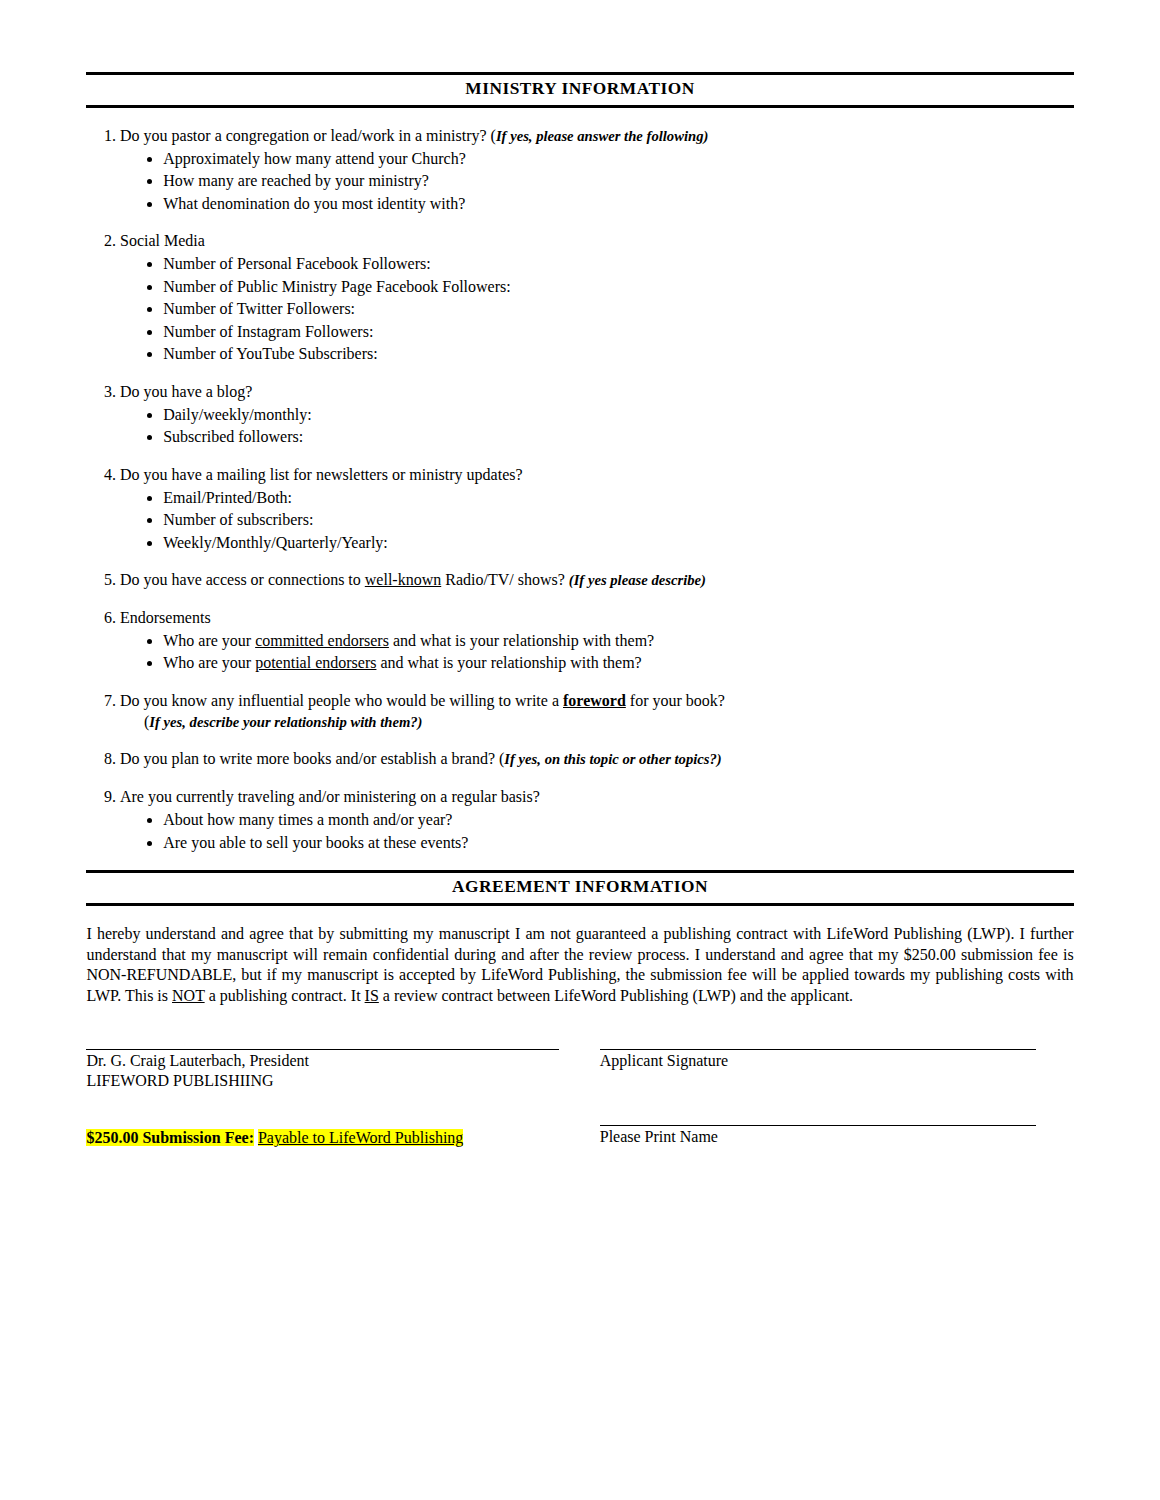MINISTRY INFORMATION
Do you pastor a congregation or lead/work in a ministry? (If yes, please answer the following)
Approximately how many attend your Church?
How many are reached by your ministry?
What denomination do you most identity with?
Social Media
Number of Personal Facebook Followers:
Number of Public Ministry Page Facebook Followers:
Number of Twitter Followers:
Number of Instagram Followers:
Number of YouTube Subscribers:
Do you have a blog?
Daily/weekly/monthly:
Subscribed followers:
Do you have a mailing list for newsletters or ministry updates?
Email/Printed/Both:
Number of subscribers:
Weekly/Monthly/Quarterly/Yearly:
Do you have access or connections to well-known Radio/TV/ shows? (If yes please describe)
Endorsements
Who are your committed endorsers and what is your relationship with them?
Who are your potential endorsers and what is your relationship with them?
Do you know any influential people who would be willing to write a foreword for your book?
(If yes, describe your relationship with them?)
Do you plan to write more books and/or establish a brand? (If yes, on this topic or other topics?)
Are you currently traveling and/or ministering on a regular basis?
About how many times a month and/or year?
Are you able to sell your books at these events?
AGREEMENT INFORMATION
I hereby understand and agree that by submitting my manuscript I am not guaranteed a publishing contract with LifeWord Publishing (LWP). I further understand that my manuscript will remain confidential during and after the review process. I understand and agree that my $250.00 submission fee is NON-REFUNDABLE, but if my manuscript is accepted by LifeWord Publishing, the submission fee will be applied towards my publishing costs with LWP. This is NOT a publishing contract. It IS a review contract between LifeWord Publishing (LWP) and the applicant.
| Dr. G. Craig Lauterbach, President LIFEWORD PUBLISHIING | Applicant Signature |
| $250.00 Submission Fee: Payable to LifeWord Publishing | Please Print Name |